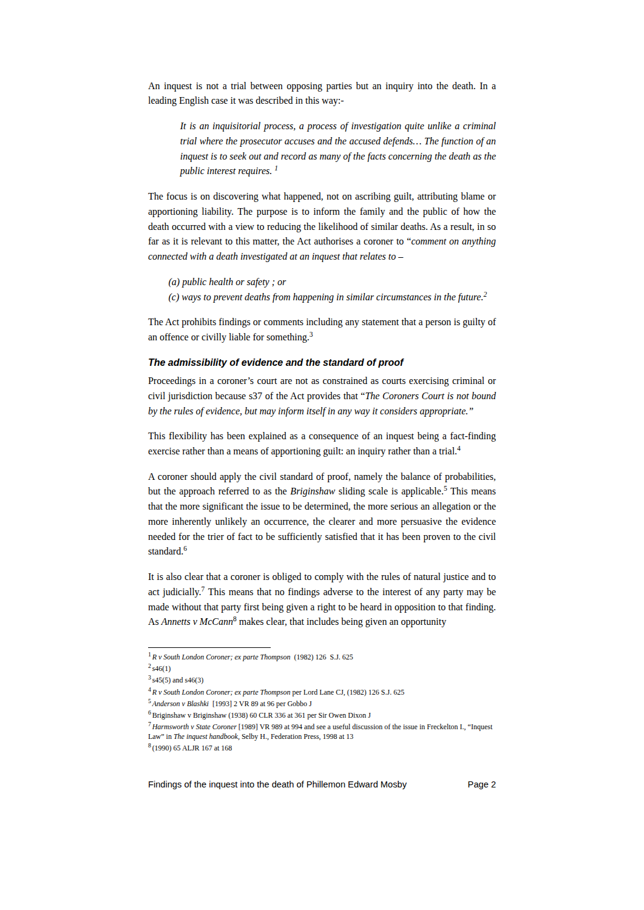An inquest is not a trial between opposing parties but an inquiry into the death. In a leading English case it was described in this way:-
It is an inquisitorial process, a process of investigation quite unlike a criminal trial where the prosecutor accuses and the accused defends… The function of an inquest is to seek out and record as many of the facts concerning the death as the public interest requires. 1
The focus is on discovering what happened, not on ascribing guilt, attributing blame or apportioning liability. The purpose is to inform the family and the public of how the death occurred with a view to reducing the likelihood of similar deaths. As a result, in so far as it is relevant to this matter, the Act authorises a coroner to “comment on anything connected with a death investigated at an inquest that relates to –
(a) public health or safety ; or
(c) ways to prevent deaths from happening in similar circumstances in the future.2
The Act prohibits findings or comments including any statement that a person is guilty of an offence or civilly liable for something.3
The admissibility of evidence and the standard of proof
Proceedings in a coroner’s court are not as constrained as courts exercising criminal or civil jurisdiction because s37 of the Act provides that “The Coroners Court is not bound by the rules of evidence, but may inform itself in any way it considers appropriate.”
This flexibility has been explained as a consequence of an inquest being a fact-finding exercise rather than a means of apportioning guilt: an inquiry rather than a trial.4
A coroner should apply the civil standard of proof, namely the balance of probabilities, but the approach referred to as the Briginshaw sliding scale is applicable.5 This means that the more significant the issue to be determined, the more serious an allegation or the more inherently unlikely an occurrence, the clearer and more persuasive the evidence needed for the trier of fact to be sufficiently satisfied that it has been proven to the civil standard.6
It is also clear that a coroner is obliged to comply with the rules of natural justice and to act judicially.7 This means that no findings adverse to the interest of any party may be made without that party first being given a right to be heard in opposition to that finding. As Annetts v McCann8 makes clear, that includes being given an opportunity
1 R v South London Coroner; ex parte Thompson (1982) 126 S.J. 625
2s46(1)
3s45(5) and s46(3)
4 R v South London Coroner; ex parte Thompson per Lord Lane CJ, (1982) 126 S.J. 625
5 Anderson v Blashki [1993] 2 VR 89 at 96 per Gobbo J
6 Briginshaw v Briginshaw (1938) 60 CLR 336 at 361 per Sir Owen Dixon J
7 Harmsworth v State Coroner [1989] VR 989 at 994 and see a useful discussion of the issue in Freckelton I., “Inquest Law” in The inquest handbook, Selby H., Federation Press, 1998 at 13
8(1990) 65 ALJR 167 at 168
Findings of the inquest into the death of Phillemon Edward Mosby Page 2